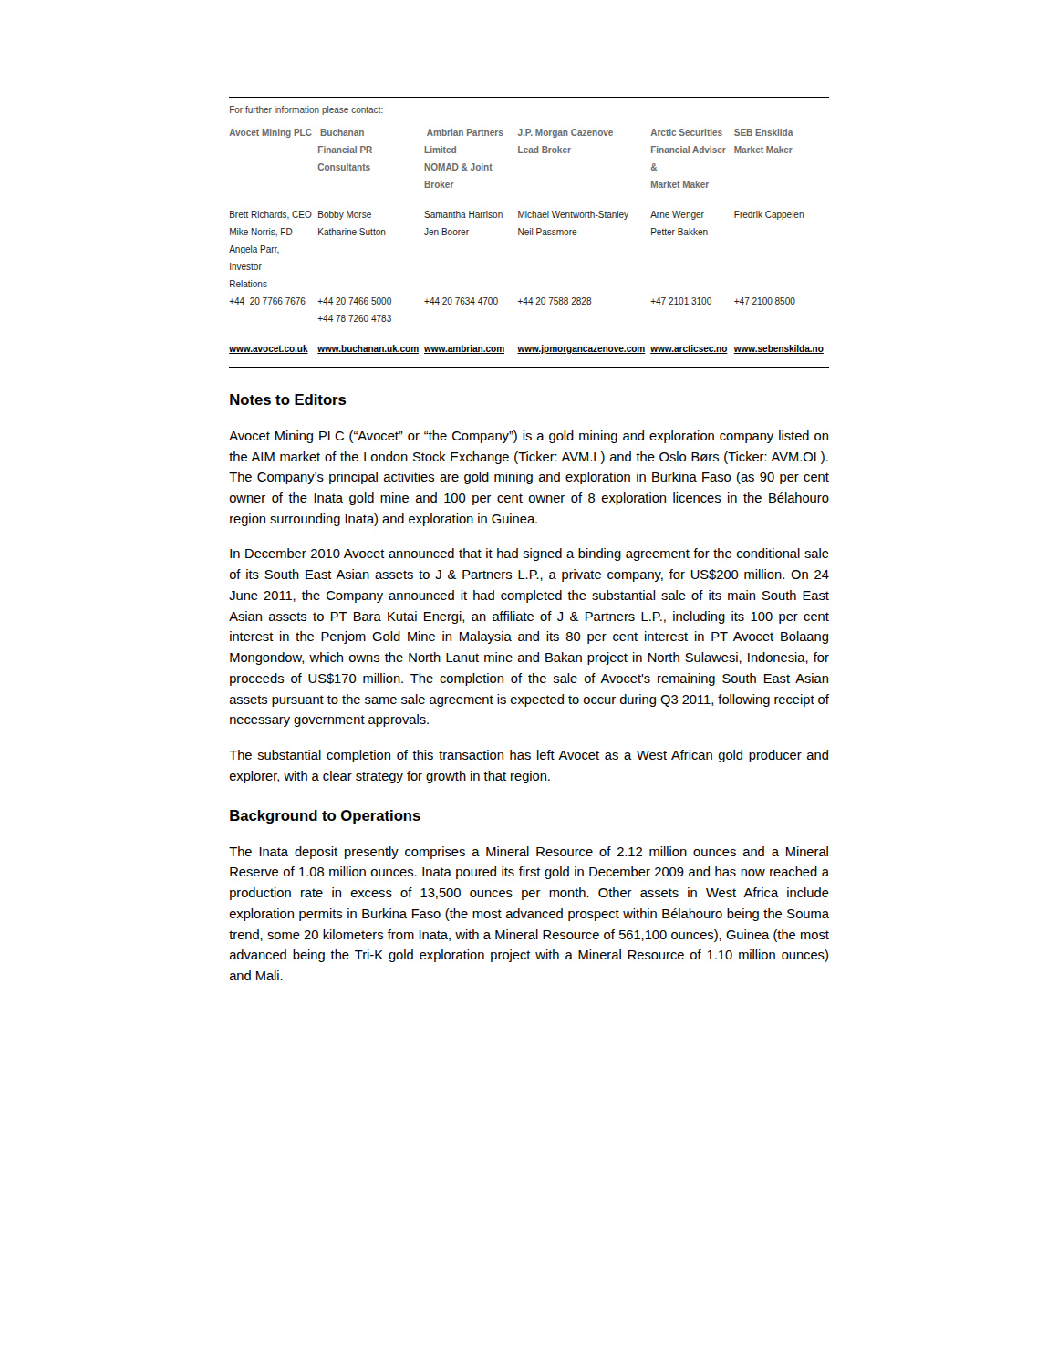For further information please contact:
| Avocet Mining PLC | Buchanan Financial PR Consultants | Ambrian Partners Limited NOMAD & Joint Broker | J.P. Morgan Cazenove Lead Broker | Arctic Securities Financial Adviser & Market Maker | SEB Enskilda Market Maker |
| Brett Richards, CEO | Bobby Morse | Samantha Harrison | Michael Wentworth-Stanley | Arne Wenger | Fredrik Cappelen |
| Mike Norris, FD | Katharine Sutton | Jen Boorer | Neil Passmore | Petter Bakken | |
| Angela Parr, Investor | | | | | |
| Relations | | | | | |
| +44 20 7766 7676 | +44 20 7466 5000 | +44 20 7634 4700 | +44 20 7588 2828 | +47 2101 3100 | +47 2100 8500 |
| | +44 78 7260 4783 | | | | |
| www.avocet.co.uk | www.buchanan.uk.com | www.ambrian.com | www.jpmorgancazenove.com | www.arcticsec.no | www.sebenskilda.no |
Notes to Editors
Avocet Mining PLC (“Avocet” or “the Company”) is a gold mining and exploration company listed on the AIM market of the London Stock Exchange (Ticker: AVM.L) and the Oslo Børs (Ticker: AVM.OL). The Company’s principal activities are gold mining and exploration in Burkina Faso (as 90 per cent owner of the Inata gold mine and 100 per cent owner of 8 exploration licences in the Bélahouro region surrounding Inata) and exploration in Guinea.
In December 2010 Avocet announced that it had signed a binding agreement for the conditional sale of its South East Asian assets to J & Partners L.P., a private company, for US$200 million. On 24 June 2011, the Company announced it had completed the substantial sale of its main South East Asian assets to PT Bara Kutai Energi, an affiliate of J & Partners L.P., including its 100 per cent interest in the Penjom Gold Mine in Malaysia and its 80 per cent interest in PT Avocet Bolaang Mongondow, which owns the North Lanut mine and Bakan project in North Sulawesi, Indonesia, for proceeds of US$170 million. The completion of the sale of Avocet's remaining South East Asian assets pursuant to the same sale agreement is expected to occur during Q3 2011, following receipt of necessary government approvals.
The substantial completion of this transaction has left Avocet as a West African gold producer and explorer, with a clear strategy for growth in that region.
Background to Operations
The Inata deposit presently comprises a Mineral Resource of 2.12 million ounces and a Mineral Reserve of 1.08 million ounces. Inata poured its first gold in December 2009 and has now reached a production rate in excess of 13,500 ounces per month. Other assets in West Africa include exploration permits in Burkina Faso (the most advanced prospect within Bélahouro being the Souma trend, some 20 kilometers from Inata, with a Mineral Resource of 561,100 ounces), Guinea (the most advanced being the Tri-K gold exploration project with a Mineral Resource of 1.10 million ounces) and Mali.